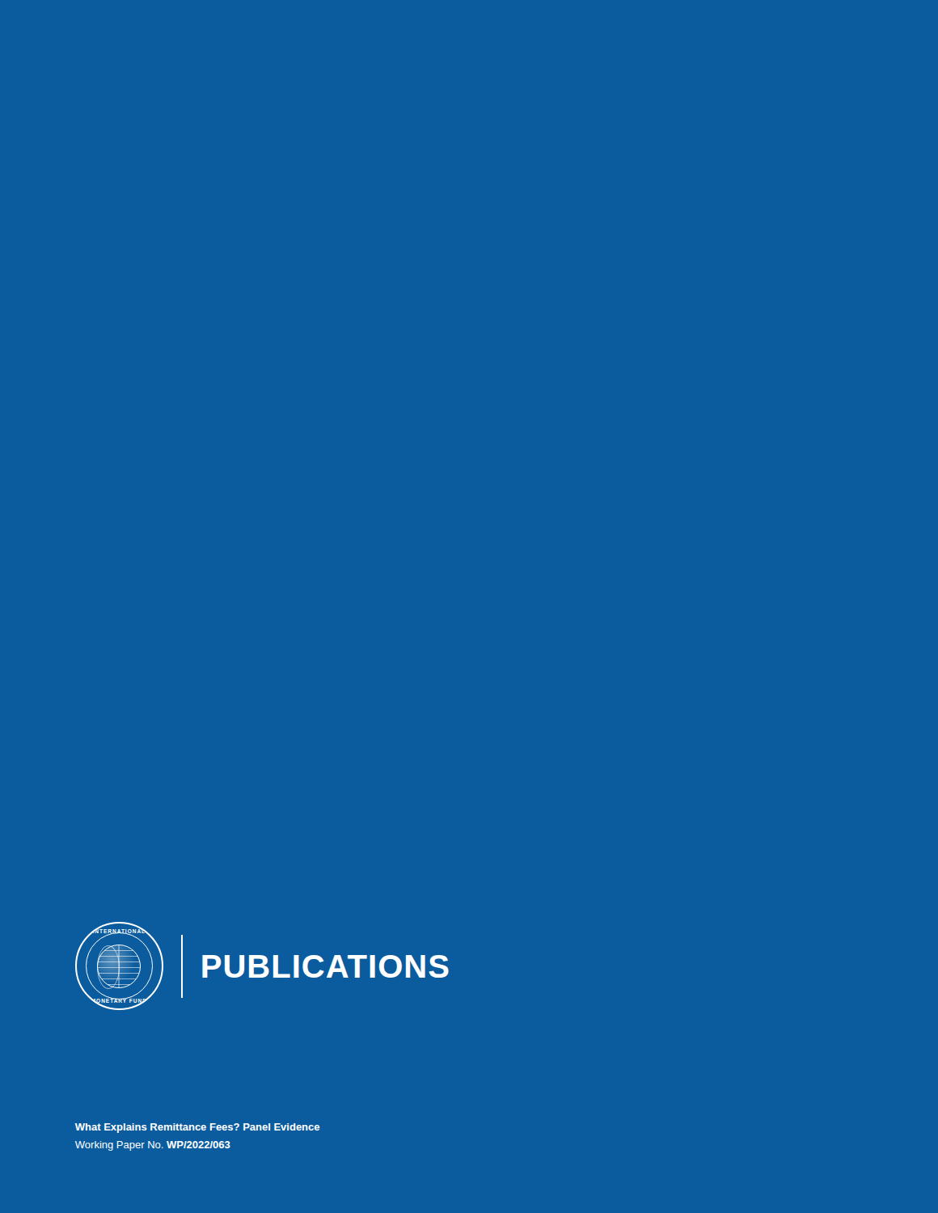International
Monetary Fund
PUBLICATIONS
What Explains Remittance Fees? Panel Evidence
Working Paper No. WP/2022/063